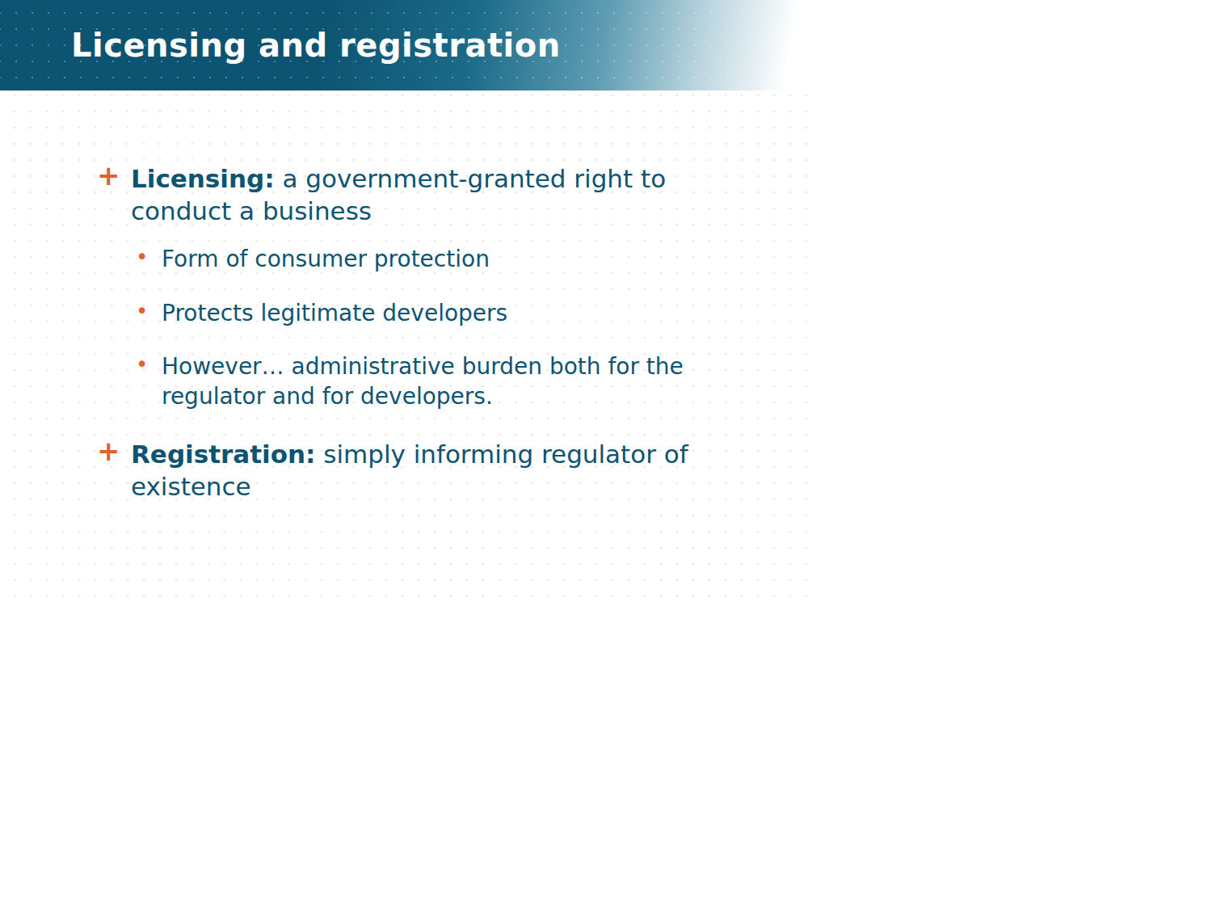Licensing and registration
Licensing: a government-granted right to conduct a business
Form of consumer protection
Protects legitimate developers
However… administrative burden both for the regulator and for developers.
Registration: simply informing regulator of existence